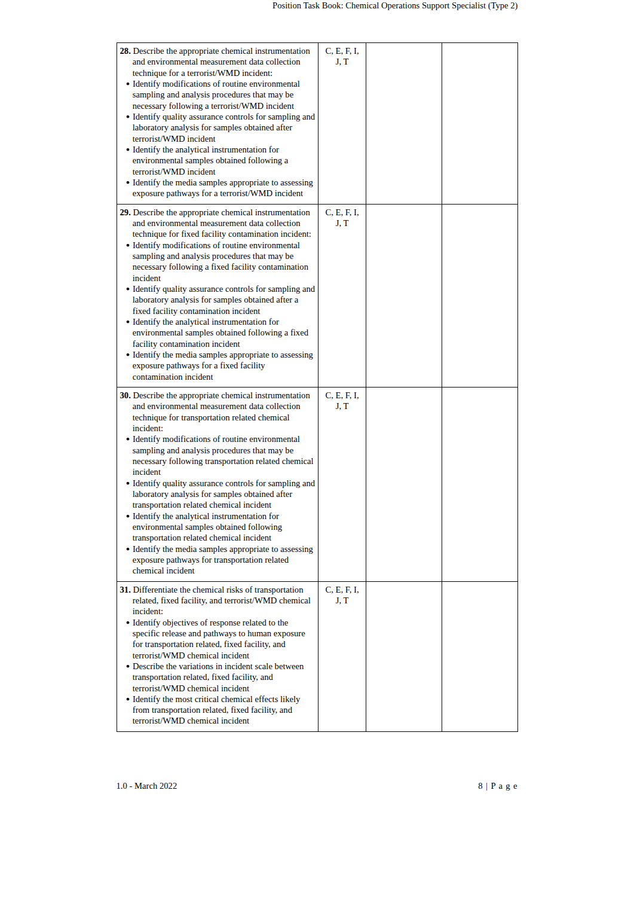Position Task Book: Chemical Operations Support Specialist (Type 2)
| 28. Describe the appropriate chemical instrumentation and environmental measurement data collection technique for a terrorist/WMD incident: Identify modifications of routine environmental sampling and analysis procedures that may be necessary following a terrorist/WMD incident Identify quality assurance controls for sampling and laboratory analysis for samples obtained after terrorist/WMD incident Identify the analytical instrumentation for environmental samples obtained following a terrorist/WMD incident Identify the media samples appropriate to assessing exposure pathways for a terrorist/WMD incident | C, E, F, I, J, T | | |
| 29. Describe the appropriate chemical instrumentation and environmental measurement data collection technique for fixed facility contamination incident: Identify modifications of routine environmental sampling and analysis procedures that may be necessary following a fixed facility contamination incident Identify quality assurance controls for sampling and laboratory analysis for samples obtained after a fixed facility contamination incident Identify the analytical instrumentation for environmental samples obtained following a fixed facility contamination incident Identify the media samples appropriate to assessing exposure pathways for a fixed facility contamination incident | C, E, F, I, J, T | | |
| 30. Describe the appropriate chemical instrumentation and environmental measurement data collection technique for transportation related chemical incident: Identify modifications of routine environmental sampling and analysis procedures that may be necessary following transportation related chemical incident Identify quality assurance controls for sampling and laboratory analysis for samples obtained after transportation related chemical incident Identify the analytical instrumentation for environmental samples obtained following transportation related chemical incident Identify the media samples appropriate to assessing exposure pathways for transportation related chemical incident | C, E, F, I, J, T | | |
| 31. Differentiate the chemical risks of transportation related, fixed facility, and terrorist/WMD chemical incident: Identify objectives of response related to the specific release and pathways to human exposure for transportation related, fixed facility, and terrorist/WMD chemical incident Describe the variations in incident scale between transportation related, fixed facility, and terrorist/WMD chemical incident Identify the most critical chemical effects likely from transportation related, fixed facility, and terrorist/WMD chemical incident | C, E, F, I, J, T | | |
1.0 - March 2022
8 | P a g e